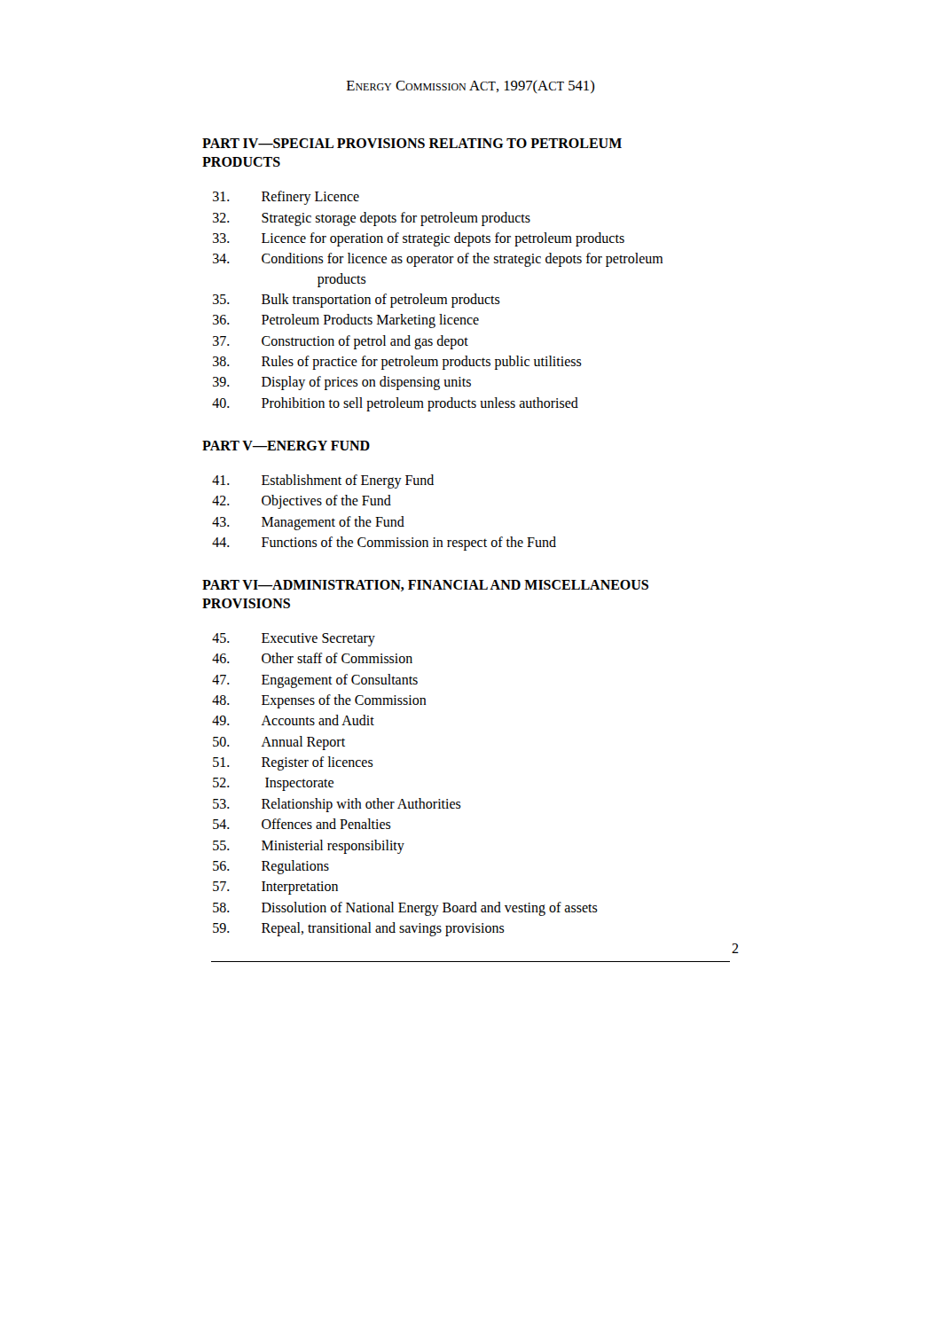Energy Commission ACT, 1997(ACT 541)
PART IV—SPECIAL PROVISIONS RELATING TO PETROLEUM
PRODUCTS
31. Refinery Licence
32. Strategic storage depots for petroleum products
33. Licence for operation of strategic depots for petroleum products
34. Conditions for licence as operator of the strategic depots for petroleumproducts
35. Bulk transportation of petroleum products
36. Petroleum Products Marketing licence
37. Construction of petrol and gas depot
38. Rules of practice for petroleum products public utilitiess
39. Display of prices on dispensing units
40. Prohibition to sell petroleum products unless authorised
PART V—ENERGY FUND
41. Establishment of Energy Fund
42. Objectives of the Fund
43. Management of the Fund
44. Functions of the Commission in respect of the Fund
PART VI—ADMINISTRATION, FINANCIAL AND MISCELLANEOUS
PROVISIONS
45. Executive Secretary
46. Other staff of Commission
47. Engagement of Consultants
48. Expenses of the Commission
49. Accounts and Audit
50. Annual Report
51. Register of licences
52. Inspectorate
53. Relationship with other Authorities
54. Offences and Penalties
55. Ministerial responsibility
56. Regulations
57. Interpretation
58. Dissolution of National Energy Board and vesting of assets
59. Repeal, transitional and savings provisions
2